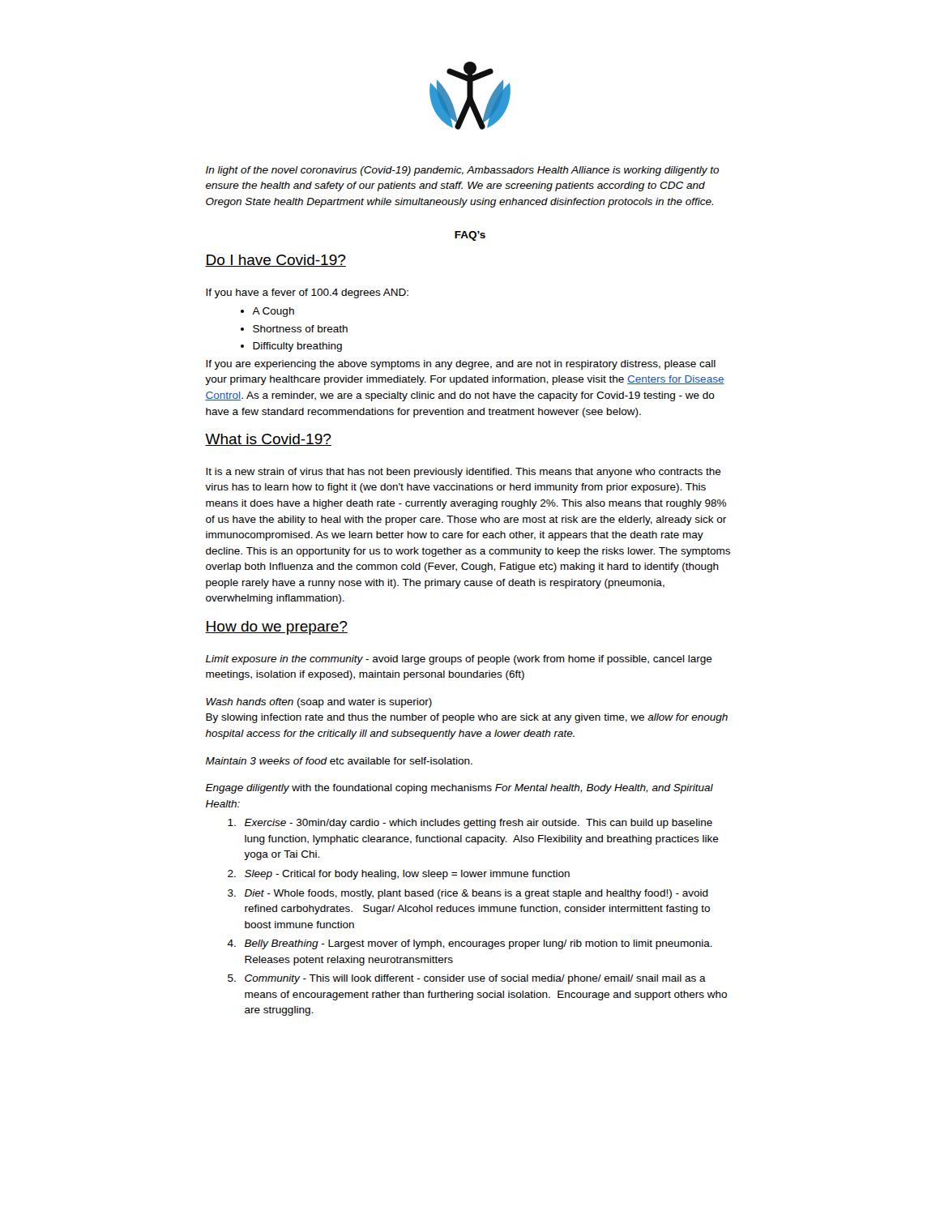In light of the novel coronavirus (Covid-19) pandemic, Ambassadors Health Alliance is working diligently to ensure the health and safety of our patients and staff. We are screening patients according to CDC and Oregon State health Department while simultaneously using enhanced disinfection protocols in the office.
FAQ’s
Do I have Covid-19?
If you have a fever of 100.4 degrees AND:
A Cough
Shortness of breath
Difficulty breathing
If you are experiencing the above symptoms in any degree, and are not in respiratory distress, please call your primary healthcare provider immediately. For updated information, please visit the Centers for Disease Control. As a reminder, we are a specialty clinic and do not have the capacity for Covid-19 testing - we do have a few standard recommendations for prevention and treatment however (see below).
What is Covid-19?
It is a new strain of virus that has not been previously identified. This means that anyone who contracts the virus has to learn how to fight it (we don't have vaccinations or herd immunity from prior exposure). This means it does have a higher death rate - currently averaging roughly 2%. This also means that roughly 98% of us have the ability to heal with the proper care. Those who are most at risk are the elderly, already sick or immunocompromised. As we learn better how to care for each other, it appears that the death rate may decline. This is an opportunity for us to work together as a community to keep the risks lower. The symptoms overlap both Influenza and the common cold (Fever, Cough, Fatigue etc) making it hard to identify (though people rarely have a runny nose with it). The primary cause of death is respiratory (pneumonia, overwhelming inflammation).
How do we prepare?
Limit exposure in the community - avoid large groups of people (work from home if possible, cancel large meetings, isolation if exposed), maintain personal boundaries (6ft)
Wash hands often (soap and water is superior)
By slowing infection rate and thus the number of people who are sick at any given time, we allow for enough hospital access for the critically ill and subsequently have a lower death rate.
Maintain 3 weeks of food etc available for self-isolation.
Engage diligently with the foundational coping mechanisms For Mental health, Body Health, and Spiritual Health:
Exercise - 30min/day cardio - which includes getting fresh air outside. This can build up baseline lung function, lymphatic clearance, functional capacity. Also Flexibility and breathing practices like yoga or Tai Chi.
Sleep - Critical for body healing, low sleep = lower immune function
Diet - Whole foods, mostly, plant based (rice & beans is a great staple and healthy food!) - avoid refined carbohydrates. Sugar/ Alcohol reduces immune function, consider intermittent fasting to boost immune function
Belly Breathing - Largest mover of lymph, encourages proper lung/ rib motion to limit pneumonia. Releases potent relaxing neurotransmitters
Community - This will look different - consider use of social media/ phone/ email/ snail mail as a means of encouragement rather than furthering social isolation. Encourage and support others who are struggling.